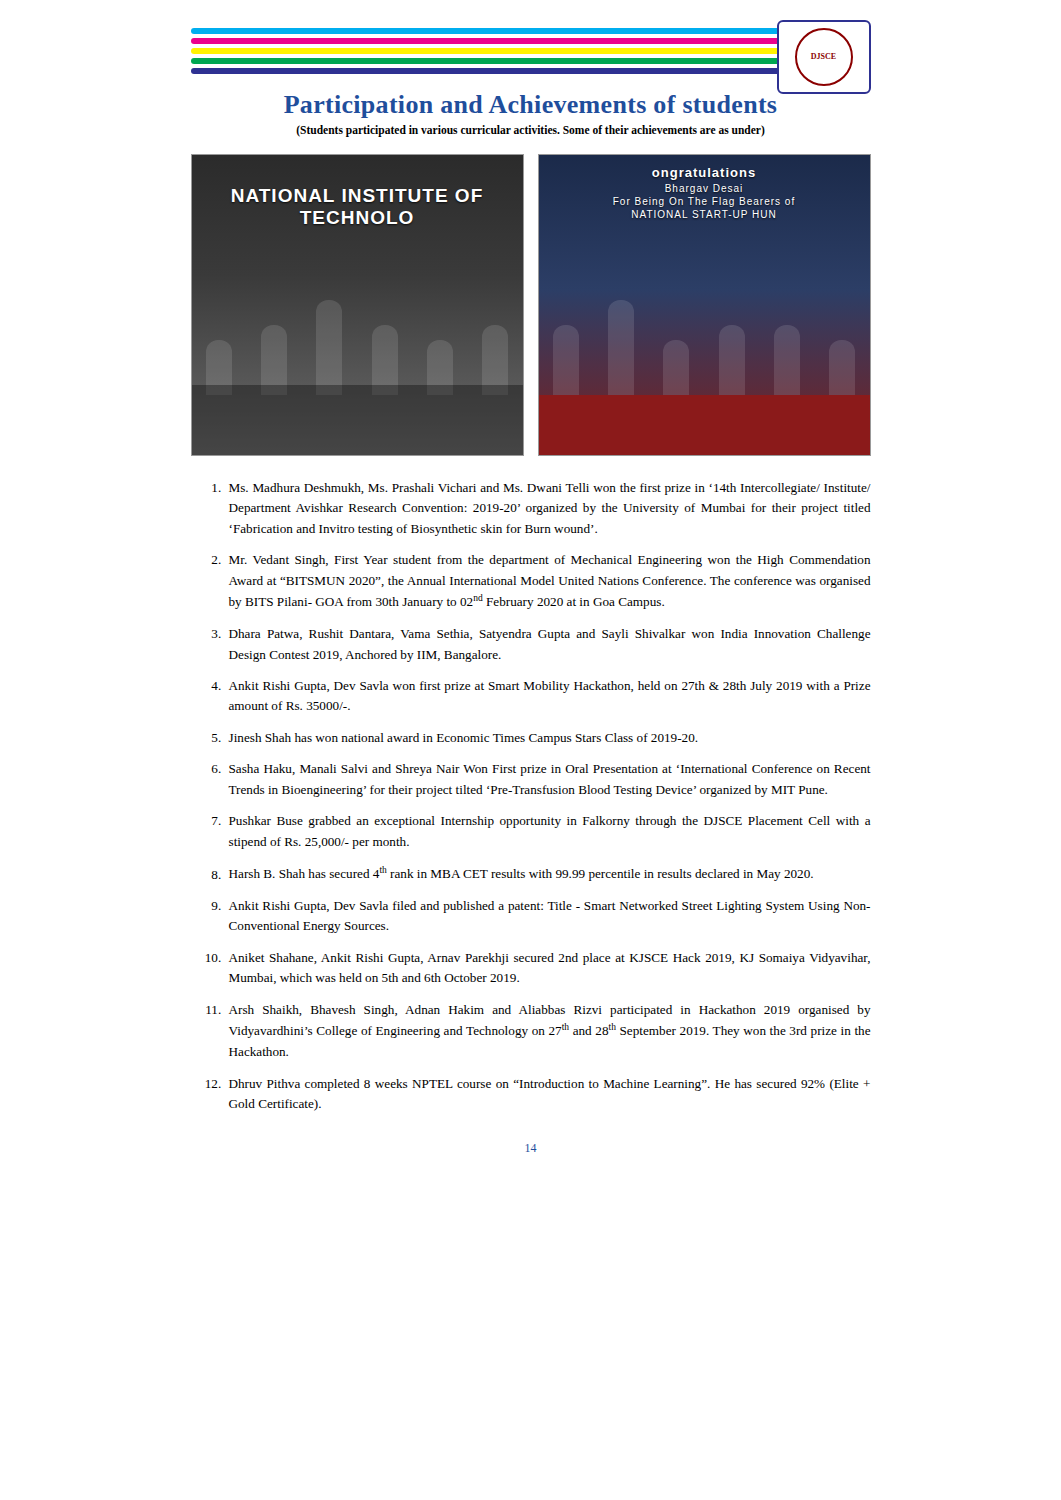DJSCE
Participation and Achievements of students
(Students participated in various curricular activities. Some of their achievements are as under)
NATIONAL INSTITUTE OF TECHNOLO
ongratulations Bhargav Desai For Being On The Flag Bearers of NATIONAL START-UP HUN
Ms. Madhura Deshmukh, Ms. Prashali Vichari and Ms. Dwani Telli won the first prize in ‘14th Intercollegiate/ Institute/ Department Avishkar Research Convention: 2019-20’ organized by the University of Mumbai for their project titled ‘Fabrication and Invitro testing of Biosynthetic skin for Burn wound’.
Mr. Vedant Singh, First Year student from the department of Mechanical Engineering won the High Commendation Award at “BITSMUN 2020”, the Annual International Model United Nations Conference. The conference was organised by BITS Pilani- GOA from 30th January to 02nd February 2020 at in Goa Campus.
Dhara Patwa, Rushit Dantara, Vama Sethia, Satyendra Gupta and Sayli Shivalkar won India Innovation Challenge Design Contest 2019, Anchored by IIM, Bangalore.
Ankit Rishi Gupta, Dev Savla won first prize at Smart Mobility Hackathon, held on 27th & 28th July 2019 with a Prize amount of Rs. 35000/-.
Jinesh Shah has won national award in Economic Times Campus Stars Class of 2019-20.
Sasha Haku, Manali Salvi and Shreya Nair Won First prize in Oral Presentation at ‘International Conference on Recent Trends in Bioengineering’ for their project tilted ‘Pre-Transfusion Blood Testing Device’ organized by MIT Pune.
Pushkar Buse grabbed an exceptional Internship opportunity in Falkorny through the DJSCE Placement Cell with a stipend of Rs. 25,000/- per month.
Harsh B. Shah has secured 4th rank in MBA CET results with 99.99 percentile in results declared in May 2020.
Ankit Rishi Gupta, Dev Savla filed and published a patent: Title - Smart Networked Street Lighting System Using Non-Conventional Energy Sources.
Aniket Shahane, Ankit Rishi Gupta, Arnav Parekhji secured 2nd place at KJSCE Hack 2019, KJ Somaiya Vidyavihar, Mumbai, which was held on 5th and 6th October 2019.
Arsh Shaikh, Bhavesh Singh, Adnan Hakim and Aliabbas Rizvi participated in Hackathon 2019 organised by Vidyavardhini’s College of Engineering and Technology on 27th and 28th September 2019. They won the 3rd prize in the Hackathon.
Dhruv Pithva completed 8 weeks NPTEL course on “Introduction to Machine Learning”. He has secured 92% (Elite + Gold Certificate).
14